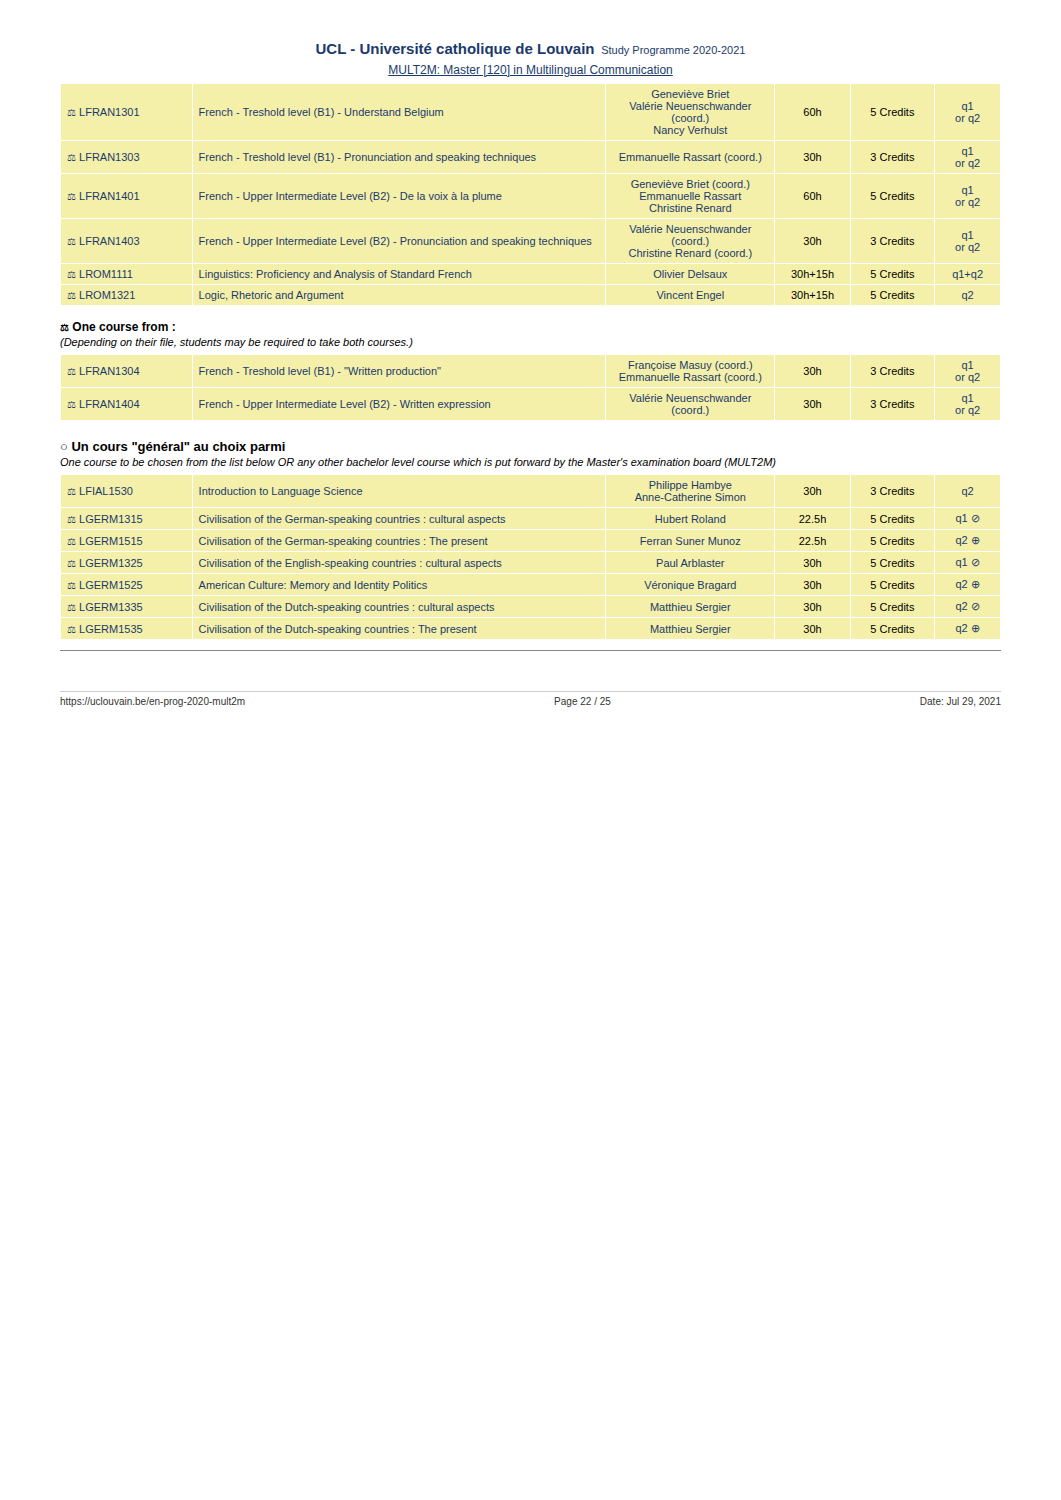UCL - Université catholique de Louvain Study Programme 2020-2021
MULT2M: Master [120] in Multilingual Communication
| ⚖ LFRAN1301 | French - Treshold level (B1) - Understand Belgium | Geneviève Briet Valérie Neuenschwander (coord.) Nancy Verhulst | 60h | 5 Credits | q1 or q2 |
| ⚖ LFRAN1303 | French - Treshold level (B1) - Pronunciation and speaking techniques | Emmanuelle Rassart (coord.) | 30h | 3 Credits | q1 or q2 |
| ⚖ LFRAN1401 | French - Upper Intermediate Level (B2) - De la voix à la plume | Geneviève Briet (coord.) Emmanuelle Rassart Christine Renard | 60h | 5 Credits | q1 or q2 |
| ⚖ LFRAN1403 | French - Upper Intermediate Level (B2) - Pronunciation and speaking techniques | Valérie Neuenschwander (coord.) Christine Renard (coord.) | 30h | 3 Credits | q1 or q2 |
| ⚖ LROM1111 | Linguistics: Proficiency and Analysis of Standard French | Olivier Delsaux | 30h+15h | 5 Credits | q1+q2 |
| ⚖ LROM1321 | Logic, Rhetoric and Argument | Vincent Engel | 30h+15h | 5 Credits | q2 |
⚖ One course from :
(Depending on their file, students may be required to take both courses.)
| ⚖ LFRAN1304 | French - Treshold level (B1) - "Written production" | Françoise Masuy (coord.) Emmanuelle Rassart (coord.) | 30h | 3 Credits | q1 or q2 |
| ⚖ LFRAN1404 | French - Upper Intermediate Level (B2) - Written expression | Valérie Neuenschwander (coord.) | 30h | 3 Credits | q1 or q2 |
○ Un cours "général" au choix parmi
One course to be chosen from the list below OR any other bachelor level course which is put forward by the Master's examination board (MULT2M)
| ⚖ LFIAL1530 | Introduction to Language Science | Philippe Hambye Anne-Catherine Simon | 30h | 3 Credits | q2 |
| ⚖ LGERM1315 | Civilisation of the German-speaking countries : cultural aspects | Hubert Roland | 22.5h | 5 Credits | q1 ⊘ |
| ⚖ LGERM1515 | Civilisation of the German-speaking countries : The present | Ferran Suner Munoz | 22.5h | 5 Credits | q2 ⊕ |
| ⚖ LGERM1325 | Civilisation of the English-speaking countries : cultural aspects | Paul Arblaster | 30h | 5 Credits | q1 ⊘ |
| ⚖ LGERM1525 | American Culture: Memory and Identity Politics | Véronique Bragard | 30h | 5 Credits | q2 ⊕ |
| ⚖ LGERM1335 | Civilisation of the Dutch-speaking countries : cultural aspects | Matthieu Sergier | 30h | 5 Credits | q2 ⊘ |
| ⚖ LGERM1535 | Civilisation of the Dutch-speaking countries : The present | Matthieu Sergier | 30h | 5 Credits | q2 ⊕ |
https://uclouvain.be/en-prog-2020-mult2m Page 22 / 25 Date: Jul 29, 2021